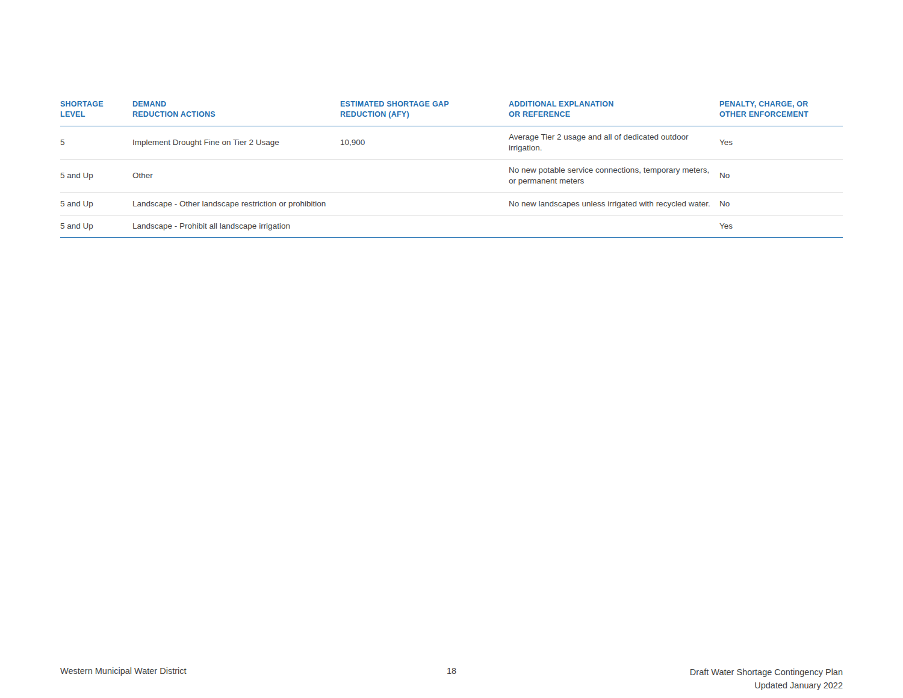| Shortage Level | Demand Reduction Actions | Estimated Shortage Gap Reduction (AFY) | Additional Explanation or Reference | Penalty, Charge, or Other Enforcement |
| --- | --- | --- | --- | --- |
| 5 | Implement Drought Fine on Tier 2 Usage | 10,900 | Average Tier 2 usage and all of dedicated outdoor irrigation. | Yes |
| 5 and Up | Other | | No new potable service connections, temporary meters, or permanent meters | No |
| 5 and Up | Landscape - Other landscape restriction or prohibition | | No new landscapes unless irrigated with recycled water. | No |
| 5 and Up | Landscape - Prohibit all landscape irrigation | | | Yes |
Western Municipal Water District
18
Draft Water Shortage Contingency Plan
Updated January 2022